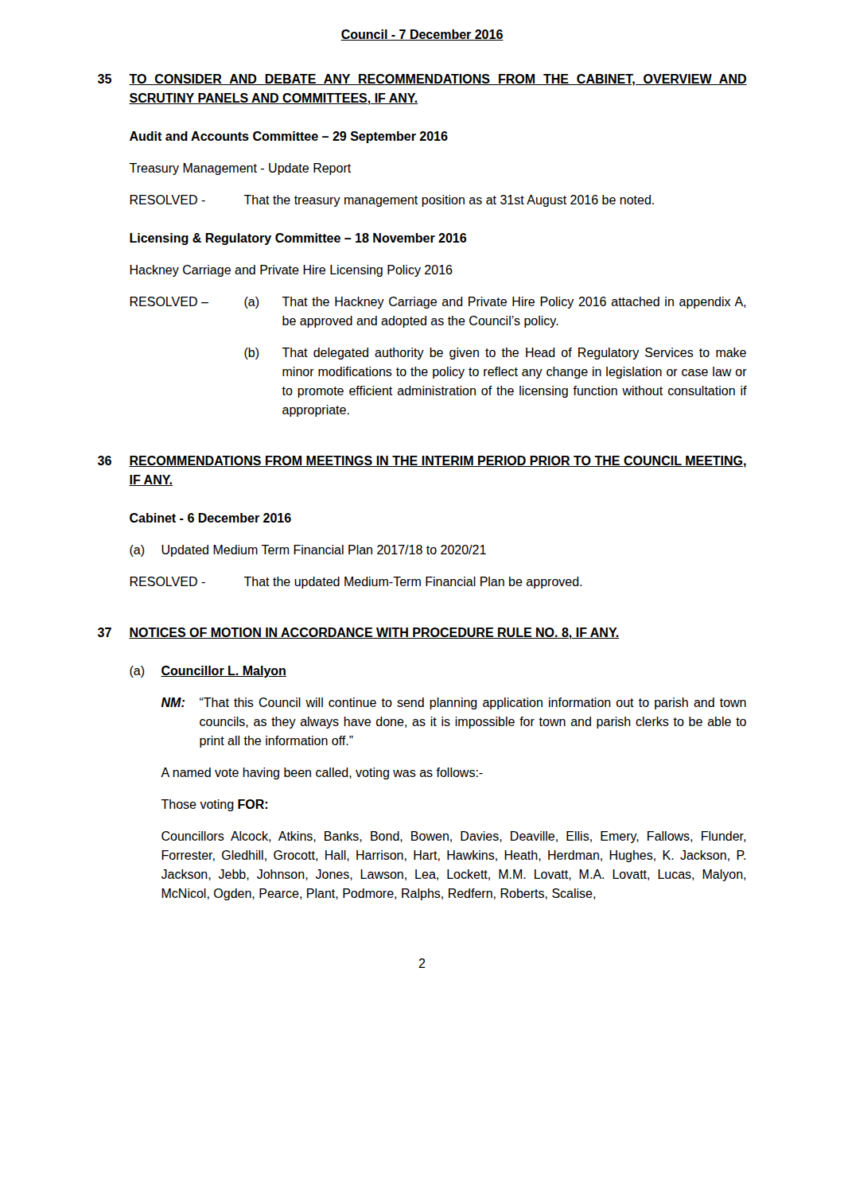Council - 7 December 2016
35
TO CONSIDER AND DEBATE ANY RECOMMENDATIONS FROM THE CABINET, OVERVIEW AND SCRUTINY PANELS AND COMMITTEES, IF ANY.
Audit and Accounts Committee – 29 September 2016
Treasury Management - Update Report
RESOLVED -
That the treasury management position as at 31st August 2016 be noted.
Licensing & Regulatory Committee – 18 November 2016
Hackney Carriage and Private Hire Licensing Policy 2016
RESOLVED –
(a)
That the Hackney Carriage and Private Hire Policy 2016 attached in appendix A, be approved and adopted as the Council’s policy.
(b)
That delegated authority be given to the Head of Regulatory Services to make minor modifications to the policy to reflect any change in legislation or case law or to promote efficient administration of the licensing function without consultation if appropriate.
36
RECOMMENDATIONS FROM MEETINGS IN THE INTERIM PERIOD PRIOR TO THE COUNCIL MEETING, IF ANY.
Cabinet - 6 December 2016
(a)
Updated Medium Term Financial Plan 2017/18 to 2020/21
RESOLVED -
That the updated Medium-Term Financial Plan be approved.
37
NOTICES OF MOTION IN ACCORDANCE WITH PROCEDURE RULE NO. 8, IF ANY.
(a)
Councillor L. Malyon
NM:
“That this Council will continue to send planning application information out to parish and town councils, as they always have done, as it is impossible for town and parish clerks to be able to print all the information off.”
A named vote having been called, voting was as follows:-
Those voting FOR:
Councillors Alcock, Atkins, Banks, Bond, Bowen, Davies, Deaville, Ellis, Emery, Fallows, Flunder, Forrester, Gledhill, Grocott, Hall, Harrison, Hart, Hawkins, Heath, Herdman, Hughes, K. Jackson, P. Jackson, Jebb, Johnson, Jones, Lawson, Lea, Lockett, M.M. Lovatt, M.A. Lovatt, Lucas, Malyon, McNicol, Ogden, Pearce, Plant, Podmore, Ralphs, Redfern, Roberts, Scalise,
2